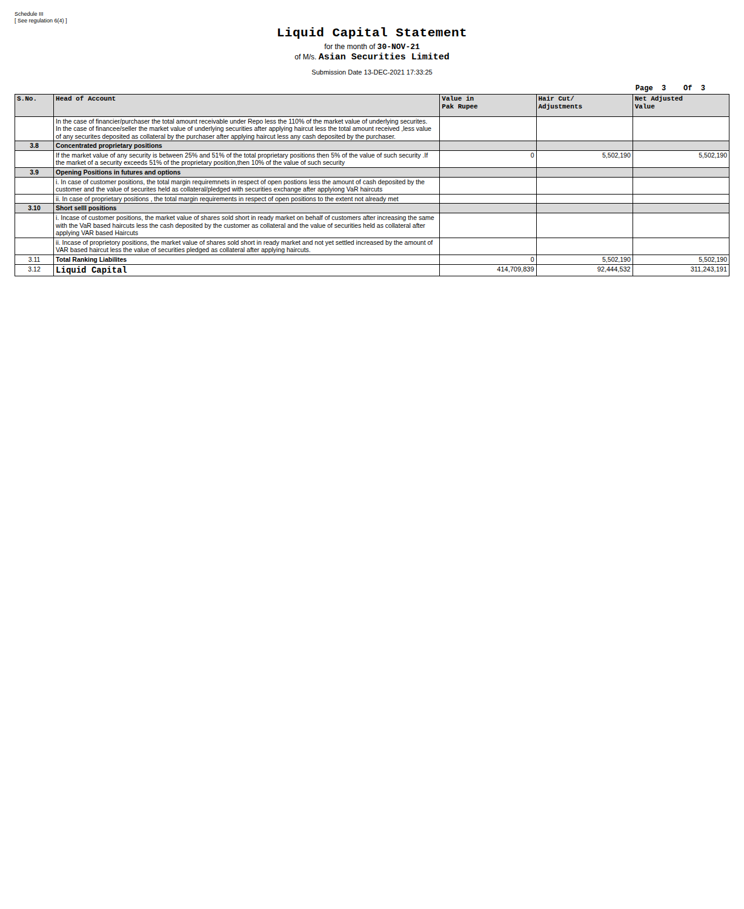Schedule III
[ See regulation 6(4) ]
Liquid Capital Statement
for the month of 30-NOV-21
of M/s. Asian Securities Limited
Submission Date 13-DEC-2021 17:33:25
Page 3 Of 3
| S.No. | Head of Account | Value in Pak Rupee | Hair Cut/ Adjustments | Net Adjusted Value |
| --- | --- | --- | --- | --- |
| | In the case of financier/purchaser the total amount receivable under Repo less the 110% of the market value of underlying securites. In the case of financee/seller the market value of underlying securities after applying haircut less the total amount received ,less value of any securites deposited as collateral by the purchaser after applying haircut less any cash deposited by the purchaser. | | | |
| 3.8 | Concentrated proprietary positions | | | |
| | If the market value of any security is between 25% and 51% of the total proprietary positions then 5% of the value of such security .If the market of a security exceeds 51% of the proprietary position,then 10% of the value of such security | 0 | 5,502,190 | 5,502,190 |
| 3.9 | Opening Positions in futures and options | | | |
| | i. In case of customer positions, the total margin requiremnets in respect of open postions less the amount of cash deposited by the customer and the value of securites held as collateral/pledged with securities exchange after applyiong VaR haircuts | | | |
| | ii. In case of proprietary positions , the total margin requirements in respect of open positions to the extent not already met | | | |
| 3.10 | Short selll positions | | | |
| | i. Incase of customer positions, the market value of shares sold short in ready market on behalf of customers after increasing the same with the VaR based haircuts less the cash deposited by the customer as collateral and the value of securities held as collateral after applying VAR based Haircuts | | | |
| | ii. Incase of proprietory positions, the market value of shares sold short in ready market and not yet settled increased by the amount of VAR based haircut less the value of securities pledged as collateral after applying haircuts. | | | |
| 3.11 | Total Ranking Liabilites | 0 | 5,502,190 | 5,502,190 |
| 3.12 | Liquid Capital | 414,709,839 | 92,444,532 | 311,243,191 |